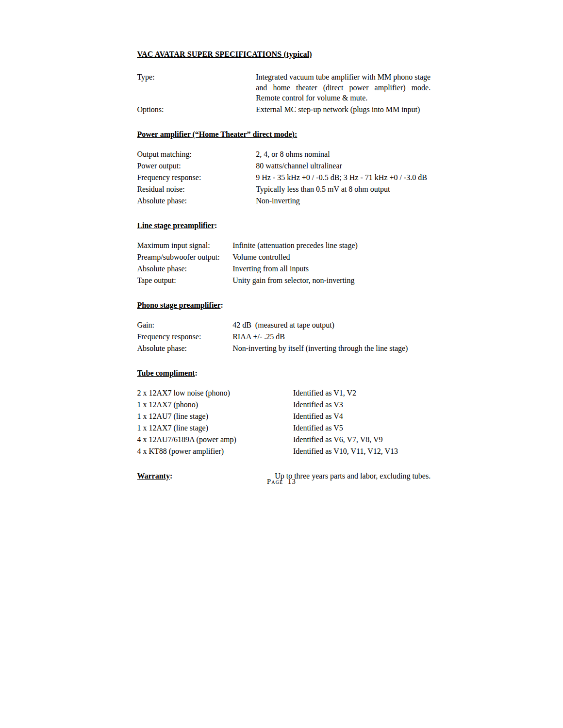VAC AVATAR SUPER SPECIFICATIONS (typical)
| Type: | Integrated vacuum tube amplifier with MM phono stage and home theater (direct power amplifier) mode. Remote control for volume & mute. |
| Options: | External MC step-up network (plugs into MM input) |
Power amplifier (“Home Theater” direct mode):
| Output matching: | 2, 4, or 8 ohms nominal |
| Power output: | 80 watts/channel ultralinear |
| Frequency response: | 9 Hz - 35 kHz +0 / -0.5 dB; 3 Hz - 71 kHz +0 / -3.0 dB |
| Residual noise: | Typically less than 0.5 mV at 8 ohm output |
| Absolute phase: | Non-inverting |
Line stage preamplifier:
| Maximum input signal: | Infinite (attenuation precedes line stage) |
| Preamp/subwoofer output: | Volume controlled |
| Absolute phase: | Inverting from all inputs |
| Tape output: | Unity gain from selector, non-inverting |
Phono stage preamplifier:
| Gain: | 42 dB (measured at tape output) |
| Frequency response: | RIAA +/- .25 dB |
| Absolute phase: | Non-inverting by itself (inverting through the line stage) |
Tube compliment:
| 2 x 12AX7 low noise (phono) | Identified as V1, V2 |
| 1 x 12AX7 (phono) | Identified as V3 |
| 1 x 12AU7 (line stage) | Identified as V4 |
| 1 x 12AX7 (line stage) | Identified as V5 |
| 4 x 12AU7/6189A (power amp) | Identified as V6, V7, V8, V9 |
| 4 x KT88 (power amplifier) | Identified as V10, V11, V12, V13 |
| Warranty : | Up to three years parts and labor, excluding tubes. |
Page 13